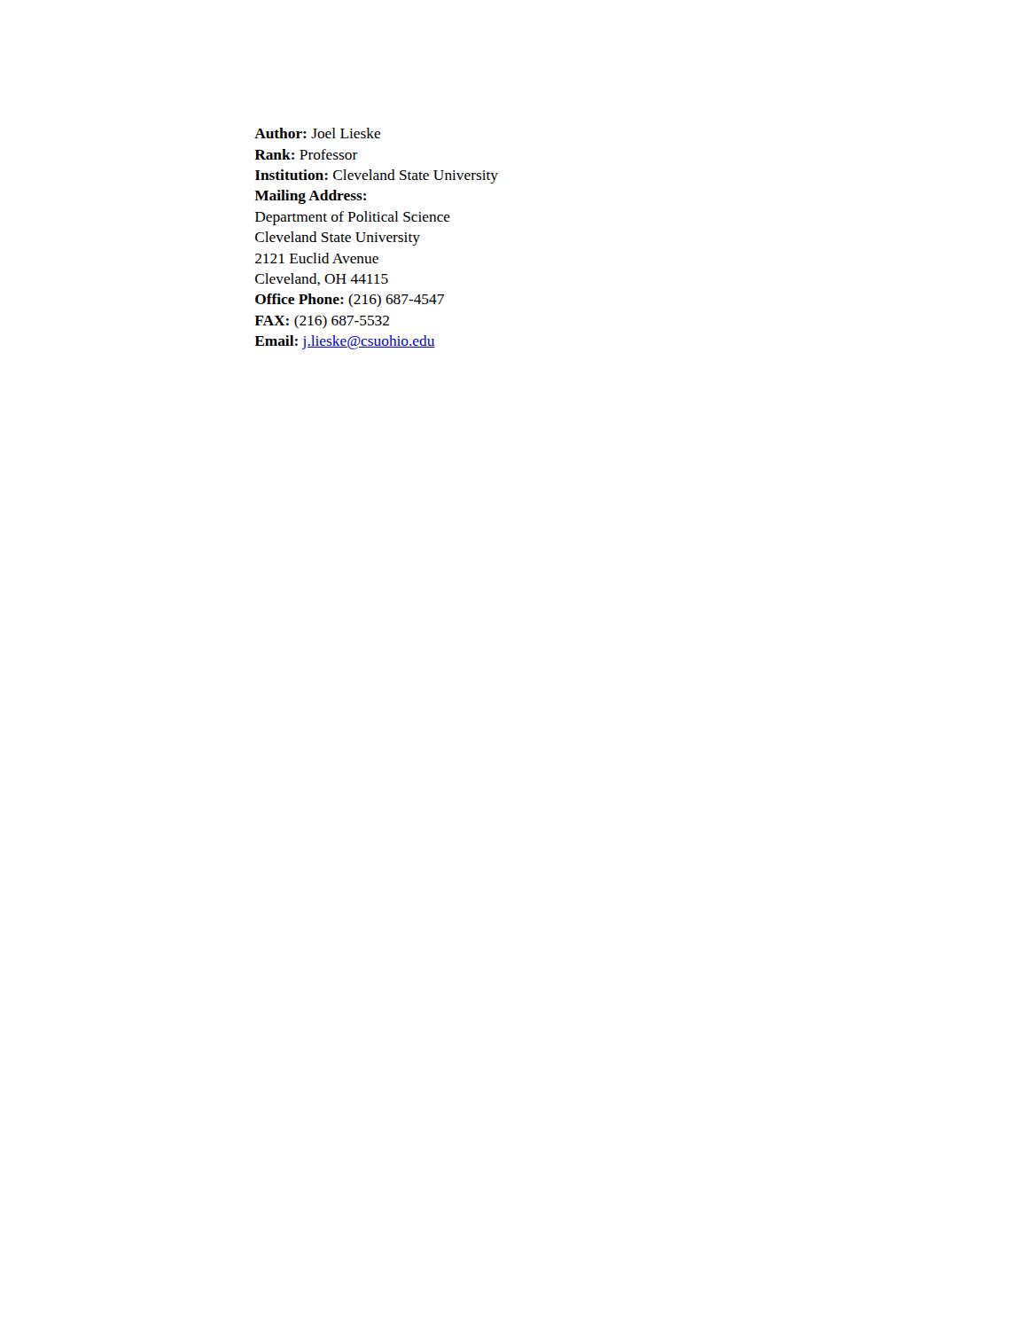Author: Joel Lieske
Rank: Professor
Institution: Cleveland State University
Mailing Address:
Department of Political Science
Cleveland State University
2121 Euclid Avenue
Cleveland, OH 44115
Office Phone: (216) 687-4547
FAX: (216) 687-5532
Email: j.lieske@csuohio.edu